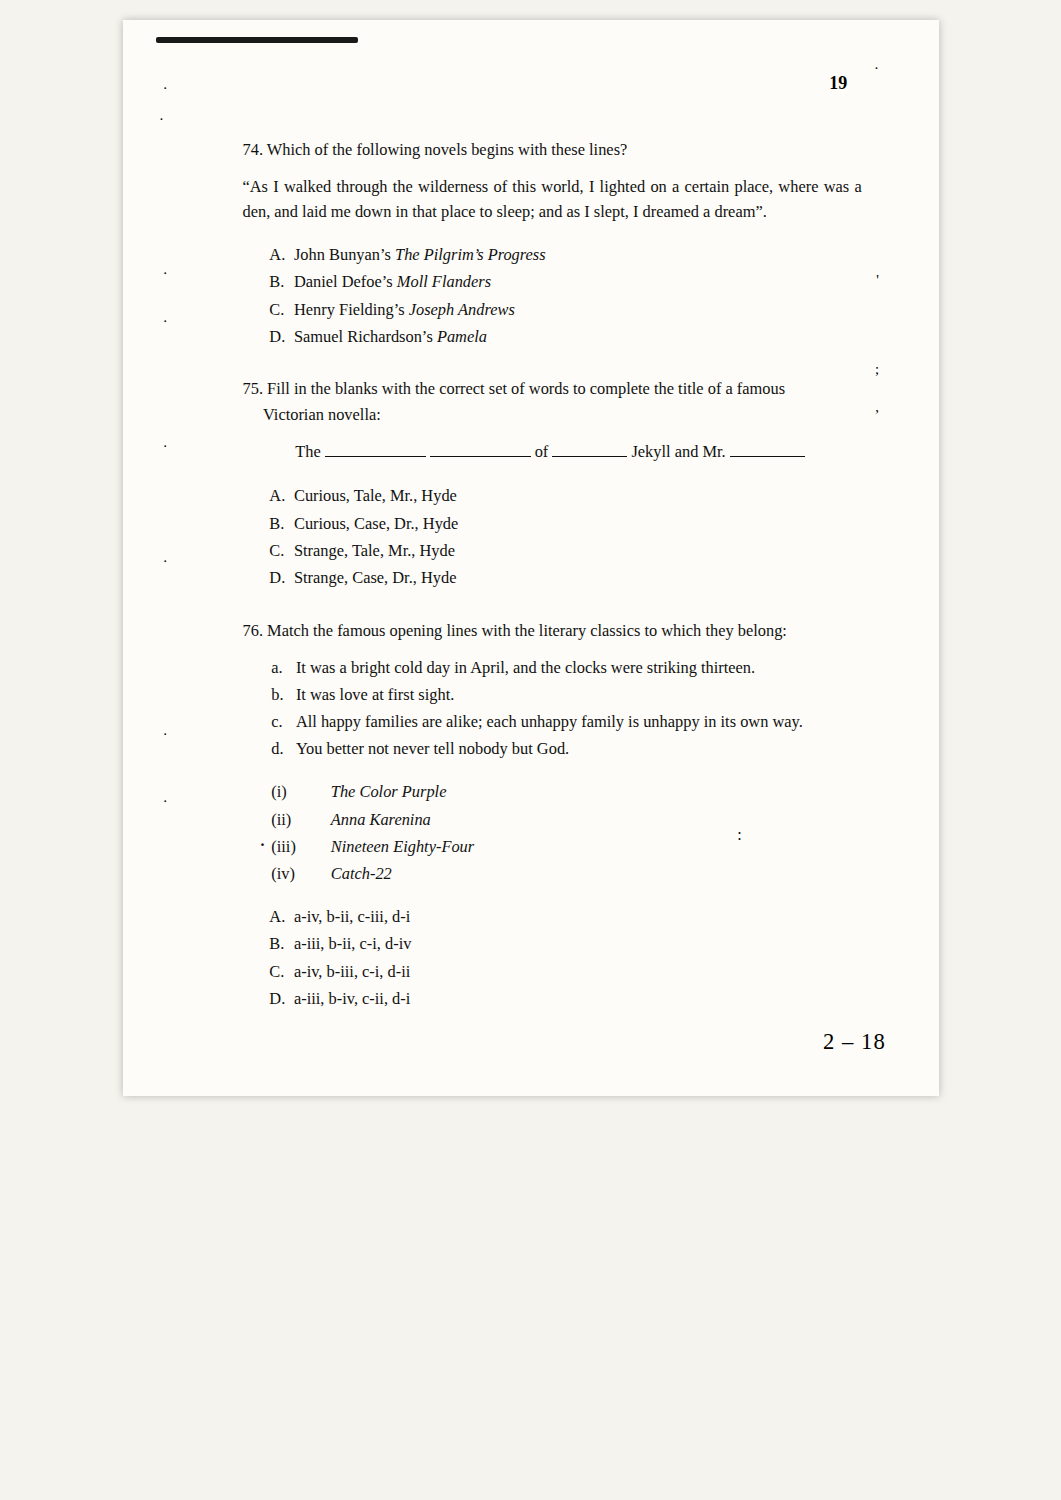·
·
·
·
·
·
·
·
·
'
;
,
19
74. Which of the following novels begins with these lines?
“As I walked through the wilderness of this world, I lighted on a certain place, where was a den, and laid me down in that place to sleep; and as I slept, I dreamed a dream”.
A. John Bunyan’s The Pilgrim’s Progress
B. Daniel Defoe’s Moll Flanders
C. Henry Fielding’s Joseph Andrews
D. Samuel Richardson’s Pamela
75. Fill in the blanks with the correct set of words to complete the title of a famous
Victorian novella:
The of Jekyll and Mr.
A. Curious, Tale, Mr., Hyde
B. Curious, Case, Dr., Hyde
C. Strange, Tale, Mr., Hyde
D. Strange, Case, Dr., Hyde
76. Match the famous opening lines with the literary classics to which they belong:
a. It was a bright cold day in April, and the clocks were striking thirteen.
b. It was love at first sight.
c. All happy families are alike; each unhappy family is unhappy in its own way.
d. You better not never tell nobody but God.
(i) The Color Purple
(ii) Anna Karenina
(iii) Nineteen Eighty-Four
(iv) Catch-22
A. a-iv, b-ii, c-iii, d-i
B. a-iii, b-ii, c-i, d-iv
C. a-iv, b-iii, c-i, d-ii
D. a-iii, b-iv, c-ii, d-i
:
2 – 18